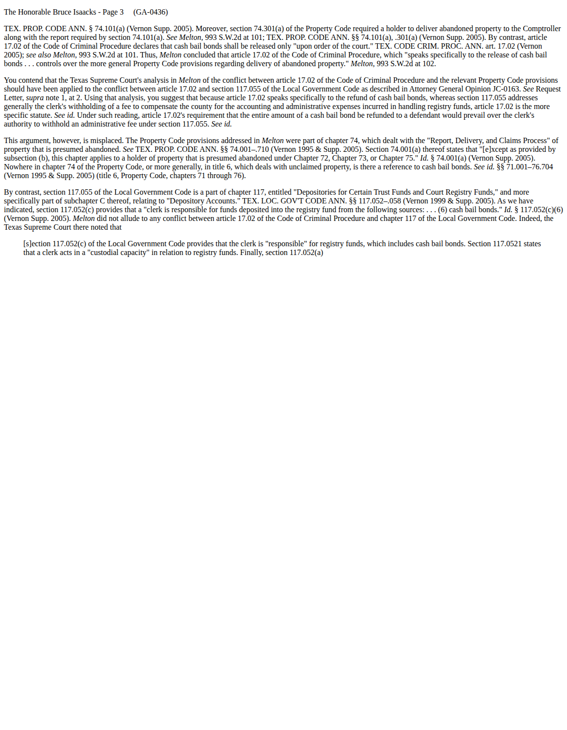The Honorable Bruce Isaacks - Page 3 (GA-0436)
TEX. PROP. CODE ANN. § 74.101(a) (Vernon Supp. 2005). Moreover, section 74.301(a) of the Property Code required a holder to deliver abandoned property to the Comptroller along with the report required by section 74.101(a). See Melton, 993 S.W.2d at 101; TEX. PROP. CODE ANN. §§ 74.101(a), .301(a) (Vernon Supp. 2005). By contrast, article 17.02 of the Code of Criminal Procedure declares that cash bail bonds shall be released only "upon order of the court." TEX. CODE CRIM. PROC. ANN. art. 17.02 (Vernon 2005); see also Melton, 993 S.W.2d at 101. Thus, Melton concluded that article 17.02 of the Code of Criminal Procedure, which "speaks specifically to the release of cash bail bonds . . . controls over the more general Property Code provisions regarding delivery of abandoned property." Melton, 993 S.W.2d at 102.
You contend that the Texas Supreme Court's analysis in Melton of the conflict between article 17.02 of the Code of Criminal Procedure and the relevant Property Code provisions should have been applied to the conflict between article 17.02 and section 117.055 of the Local Government Code as described in Attorney General Opinion JC-0163. See Request Letter, supra note 1, at 2. Using that analysis, you suggest that because article 17.02 speaks specifically to the refund of cash bail bonds, whereas section 117.055 addresses generally the clerk's withholding of a fee to compensate the county for the accounting and administrative expenses incurred in handling registry funds, article 17.02 is the more specific statute. See id. Under such reading, article 17.02's requirement that the entire amount of a cash bail bond be refunded to a defendant would prevail over the clerk's authority to withhold an administrative fee under section 117.055. See id.
This argument, however, is misplaced. The Property Code provisions addressed in Melton were part of chapter 74, which dealt with the "Report, Delivery, and Claims Process" of property that is presumed abandoned. See TEX. PROP. CODE ANN. §§ 74.001–.710 (Vernon 1995 & Supp. 2005). Section 74.001(a) thereof states that "[e]xcept as provided by subsection (b), this chapter applies to a holder of property that is presumed abandoned under Chapter 72, Chapter 73, or Chapter 75." Id. § 74.001(a) (Vernon Supp. 2005). Nowhere in chapter 74 of the Property Code, or more generally, in title 6, which deals with unclaimed property, is there a reference to cash bail bonds. See id. §§ 71.001–76.704 (Vernon 1995 & Supp. 2005) (title 6, Property Code, chapters 71 through 76).
By contrast, section 117.055 of the Local Government Code is a part of chapter 117, entitled "Depositories for Certain Trust Funds and Court Registry Funds," and more specifically part of subchapter C thereof, relating to "Depository Accounts." TEX. LOC. GOV'T CODE ANN. §§ 117.052–.058 (Vernon 1999 & Supp. 2005). As we have indicated, section 117.052(c) provides that a "clerk is responsible for funds deposited into the registry fund from the following sources: . . . (6) cash bail bonds." Id. § 117.052(c)(6) (Vernon Supp. 2005). Melton did not allude to any conflict between article 17.02 of the Code of Criminal Procedure and chapter 117 of the Local Government Code. Indeed, the Texas Supreme Court there noted that
[s]ection 117.052(c) of the Local Government Code provides that the clerk is "responsible" for registry funds, which includes cash bail bonds. Section 117.0521 states that a clerk acts in a "custodial capacity" in relation to registry funds. Finally, section 117.052(a)